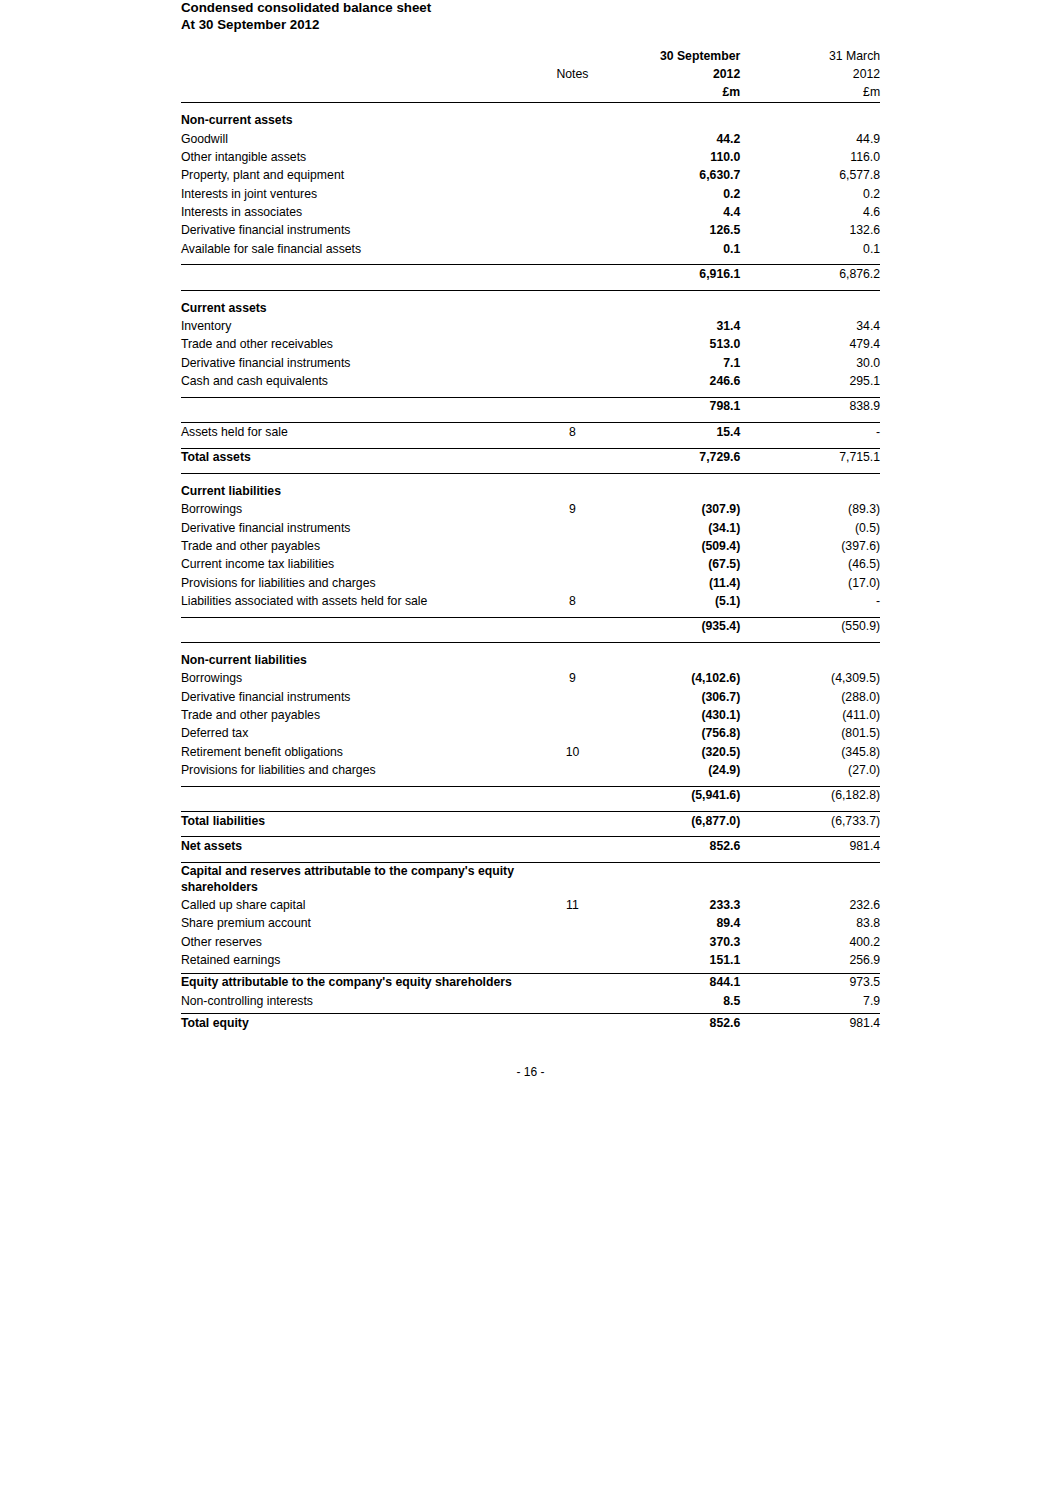Condensed consolidated balance sheet
At 30 September 2012
| | | 30 September | 31 March |
| --- | --- | --- | --- |
| | Notes | 2012 | 2012 |
| | | £m | £m |
| Non-current assets | | | |
| Goodwill | | 44.2 | 44.9 |
| Other intangible assets | | 110.0 | 116.0 |
| Property, plant and equipment | | 6,630.7 | 6,577.8 |
| Interests in joint ventures | | 0.2 | 0.2 |
| Interests in associates | | 4.4 | 4.6 |
| Derivative financial instruments | | 126.5 | 132.6 |
| Available for sale financial assets | | 0.1 | 0.1 |
| | | 6,916.1 | 6,876.2 |
| Current assets | | | |
| Inventory | | 31.4 | 34.4 |
| Trade and other receivables | | 513.0 | 479.4 |
| Derivative financial instruments | | 7.1 | 30.0 |
| Cash and cash equivalents | | 246.6 | 295.1 |
| | | 798.1 | 838.9 |
| Assets held for sale | 8 | 15.4 | - |
| Total assets | | 7,729.6 | 7,715.1 |
| Current liabilities | | | |
| Borrowings | 9 | (307.9) | (89.3) |
| Derivative financial instruments | | (34.1) | (0.5) |
| Trade and other payables | | (509.4) | (397.6) |
| Current income tax liabilities | | (67.5) | (46.5) |
| Provisions for liabilities and charges | | (11.4) | (17.0) |
| Liabilities associated with assets held for sale | 8 | (5.1) | - |
| | | (935.4) | (550.9) |
| Non-current liabilities | | | |
| Borrowings | 9 | (4,102.6) | (4,309.5) |
| Derivative financial instruments | | (306.7) | (288.0) |
| Trade and other payables | | (430.1) | (411.0) |
| Deferred tax | | (756.8) | (801.5) |
| Retirement benefit obligations | 10 | (320.5) | (345.8) |
| Provisions for liabilities and charges | | (24.9) | (27.0) |
| | | (5,941.6) | (6,182.8) |
| Total liabilities | | (6,877.0) | (6,733.7) |
| Net assets | | 852.6 | 981.4 |
| Capital and reserves attributable to the company's equity shareholders | | | |
| Called up share capital | 11 | 233.3 | 232.6 |
| Share premium account | | 89.4 | 83.8 |
| Other reserves | | 370.3 | 400.2 |
| Retained earnings | | 151.1 | 256.9 |
| Equity attributable to the company's equity shareholders | | 844.1 | 973.5 |
| Non-controlling interests | | 8.5 | 7.9 |
| Total equity | | 852.6 | 981.4 |
- 16 -